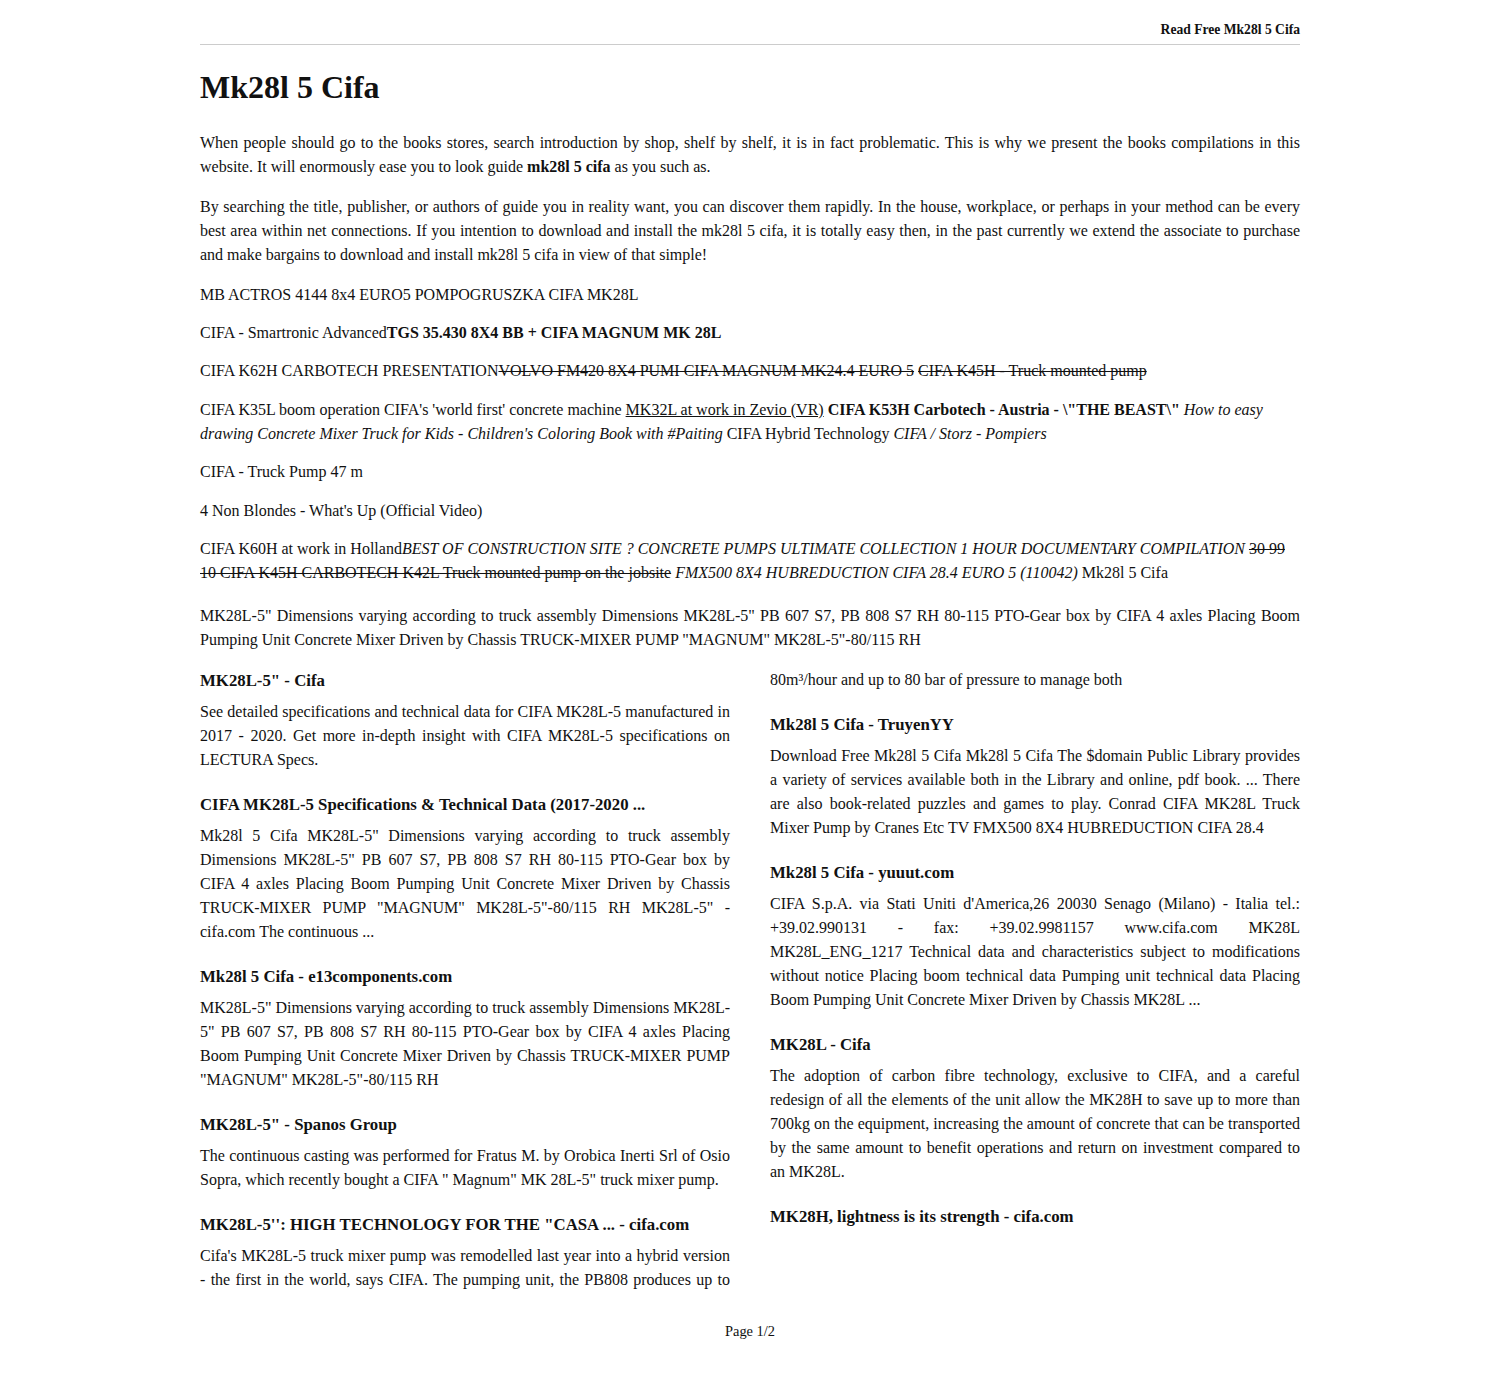Read Free Mk28l 5 Cifa
Mk28l 5 Cifa
When people should go to the books stores, search introduction by shop, shelf by shelf, it is in fact problematic. This is why we present the books compilations in this website. It will enormously ease you to look guide mk28l 5 cifa as you such as.
By searching the title, publisher, or authors of guide you in reality want, you can discover them rapidly. In the house, workplace, or perhaps in your method can be every best area within net connections. If you intention to download and install the mk28l 5 cifa, it is totally easy then, in the past currently we extend the associate to purchase and make bargains to download and install mk28l 5 cifa in view of that simple!
MB ACTROS 4144 8x4 EURO5 POMPOGRUSZKA CIFA MK28L
CIFA - Smartronic AdvancedTGS 35.430 8X4 BB + CIFA MAGNUM MK 28L
CIFA K62H CARBOTECH PRESENTATIONVOLVO FM420 8X4 PUMI CIFA MAGNUM MK24.4 EURO 5 CIFA K45H - Truck mounted pump
CIFA K35L boom operation CIFA's 'world first' concrete machine MK32L at work in Zevio (VR) CIFA K53H Carbotech - Austria - \"THE BEAST\" How to easy drawing Concrete Mixer Truck for Kids - Children's Coloring Book with #Paiting CIFA Hybrid Technology CIFA / Storz - Pompiers
CIFA - Truck Pump 47 m
4 Non Blondes - What's Up (Official Video)
CIFA K60H at work in HollandBEST OF CONSTRUCTION SITE ? CONCRETE PUMPS ULTIMATE COLLECTION 1 HOUR DOCUMENTARY COMPILATION 30 99 10 CIFA K45H CARBOTECH K42L Truck mounted pump on the jobsite FMX500 8X4 HUBREDUCTION CIFA 28.4 EURO 5 (110042) Mk28l 5 Cifa
MK28L-5" Dimensions varying according to truck assembly Dimensions MK28L-5" PB 607 S7, PB 808 S7 RH 80-115 PTO-Gear box by CIFA 4 axles Placing Boom Pumping Unit Concrete Mixer Driven by Chassis TRUCK-MIXER PUMP "MAGNUM" MK28L-5"-80/115 RH
MK28L-5" - Cifa
See detailed specifications and technical data for CIFA MK28L-5 manufactured in 2017 - 2020. Get more in-depth insight with CIFA MK28L-5 specifications on LECTURA Specs.
CIFA MK28L-5 Specifications & Technical Data (2017-2020 ...
Mk28l 5 Cifa MK28L-5" Dimensions varying according to truck assembly Dimensions MK28L-5" PB 607 S7, PB 808 S7 RH 80-115 PTO-Gear box by CIFA 4 axles Placing Boom Pumping Unit Concrete Mixer Driven by Chassis TRUCK-MIXER PUMP "MAGNUM" MK28L-5"-80/115 RH MK28L-5" - cifa.com The continuous ...
Mk28l 5 Cifa - e13components.com
MK28L-5" Dimensions varying according to truck assembly Dimensions MK28L-5" PB 607 S7, PB 808 S7 RH 80-115 PTO-Gear box by CIFA 4 axles Placing Boom Pumping Unit Concrete Mixer Driven by Chassis TRUCK-MIXER PUMP "MAGNUM" MK28L-5"-80/115 RH
MK28L-5" - Spanos Group
The continuous casting was performed for Fratus M. by Orobica Inerti Srl of Osio Sopra, which recently bought a CIFA " Magnum" MK 28L-5" truck mixer pump.
MK28L-5'': HIGH TECHNOLOGY FOR THE "CASA ... - cifa.com
Cifa's MK28L-5 truck mixer pump was remodelled last year into a hybrid version - the first in the world, says CIFA. The pumping unit, the PB808 produces up to 80m³/hour and up to 80 bar of pressure to manage both
Mk28l 5 Cifa - TruyenYY
Download Free Mk28l 5 Cifa Mk28l 5 Cifa The $domain Public Library provides a variety of services available both in the Library and online, pdf book. ... There are also book-related puzzles and games to play. Conrad CIFA MK28L Truck Mixer Pump by Cranes Etc TV FMX500 8X4 HUBREDUCTION CIFA 28.4
Mk28l 5 Cifa - yuuut.com
CIFA S.p.A. via Stati Uniti d'America,26 20030 Senago (Milano) - Italia tel.: +39.02.990131 - fax: +39.02.9981157 www.cifa.com MK28L MK28L_ENG_1217 Technical data and characteristics subject to modifications without notice Placing boom technical data Pumping unit technical data Placing Boom Pumping Unit Concrete Mixer Driven by Chassis MK28L ...
MK28L - Cifa
The adoption of carbon fibre technology, exclusive to CIFA, and a careful redesign of all the elements of the unit allow the MK28H to save up to more than 700kg on the equipment, increasing the amount of concrete that can be transported by the same amount to benefit operations and return on investment compared to an MK28L.
MK28H, lightness is its strength - cifa.com
Page 1/2